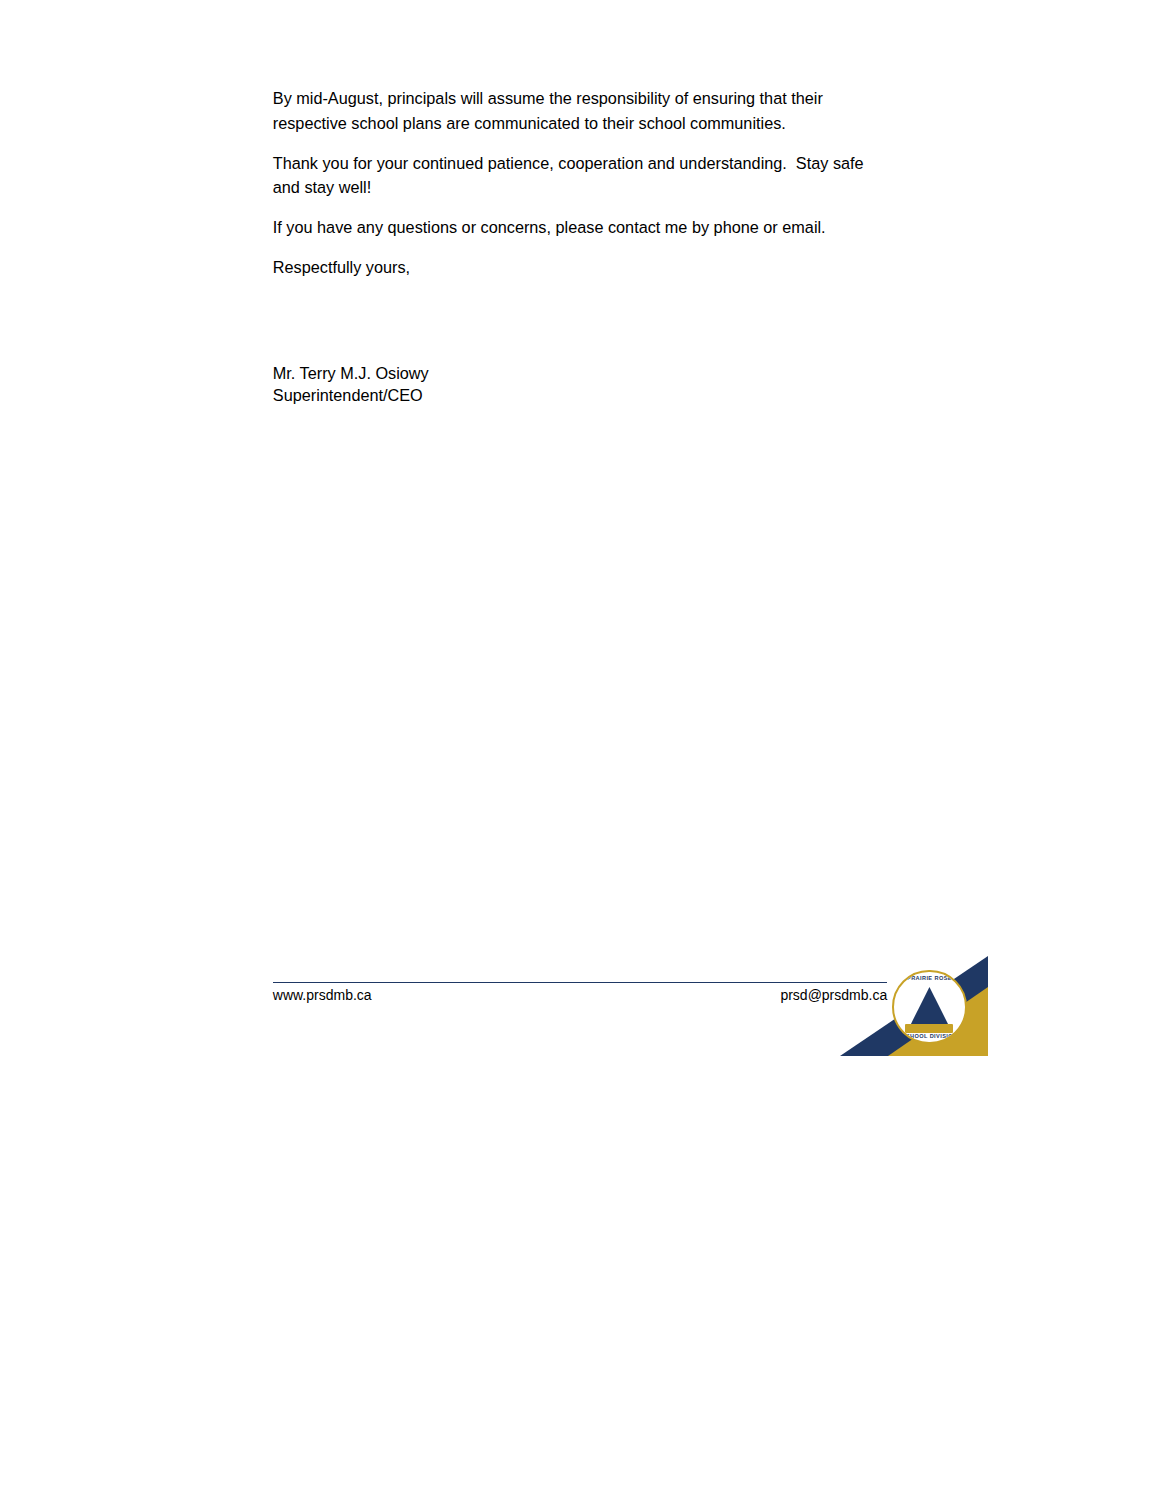By mid-August, principals will assume the responsibility of ensuring that their respective school plans are communicated to their school communities.
Thank you for your continued patience, cooperation and understanding. Stay safe and stay well!
If you have any questions or concerns, please contact me by phone or email.
Respectfully yours,
Mr. Terry M.J. Osiowy
Superintendent/CEO
www.prsdmb.ca prsd@prsdmb.ca
Prairie Rose
School Division